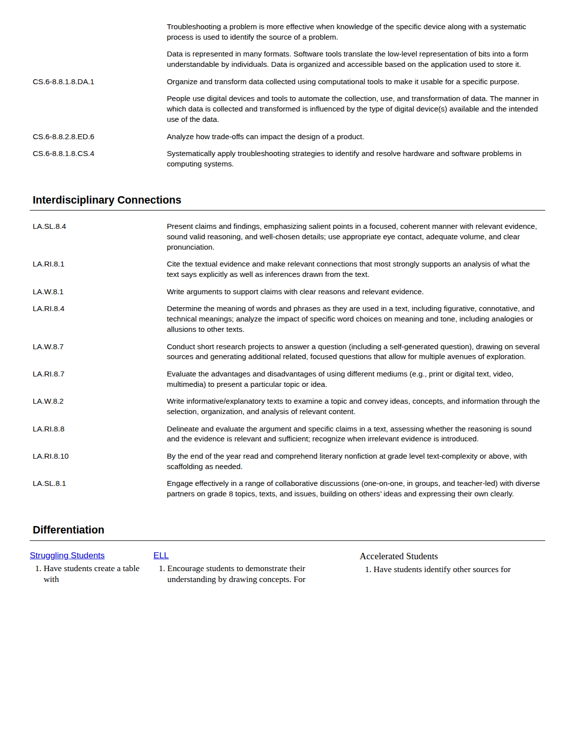| | Troubleshooting a problem is more effective when knowledge of the specific device along with a systematic process is used to identify the source of a problem. |
| | Data is represented in many formats. Software tools translate the low-level representation of bits into a form understandable by individuals. Data is organized and accessible based on the application used to store it. |
| CS.6-8.8.1.8.DA.1 | Organize and transform data collected using computational tools to make it usable for a specific purpose. |
| | People use digital devices and tools to automate the collection, use, and transformation of data. The manner in which data is collected and transformed is influenced by the type of digital device(s) available and the intended use of the data. |
| CS.6-8.8.2.8.ED.6 | Analyze how trade-offs can impact the design of a product. |
| CS.6-8.8.1.8.CS.4 | Systematically apply troubleshooting strategies to identify and resolve hardware and software problems in computing systems. |
Interdisciplinary Connections
| LA.SL.8.4 | Present claims and findings, emphasizing salient points in a focused, coherent manner with relevant evidence, sound valid reasoning, and well-chosen details; use appropriate eye contact, adequate volume, and clear pronunciation. |
| LA.RI.8.1 | Cite the textual evidence and make relevant connections that most strongly supports an analysis of what the text says explicitly as well as inferences drawn from the text. |
| LA.W.8.1 | Write arguments to support claims with clear reasons and relevant evidence. |
| LA.RI.8.4 | Determine the meaning of words and phrases as they are used in a text, including figurative, connotative, and technical meanings; analyze the impact of specific word choices on meaning and tone, including analogies or allusions to other texts. |
| LA.W.8.7 | Conduct short research projects to answer a question (including a self-generated question), drawing on several sources and generating additional related, focused questions that allow for multiple avenues of exploration. |
| LA.RI.8.7 | Evaluate the advantages and disadvantages of using different mediums (e.g., print or digital text, video, multimedia) to present a particular topic or idea. |
| LA.W.8.2 | Write informative/explanatory texts to examine a topic and convey ideas, concepts, and information through the selection, organization, and analysis of relevant content. |
| LA.RI.8.8 | Delineate and evaluate the argument and specific claims in a text, assessing whether the reasoning is sound and the evidence is relevant and sufficient; recognize when irrelevant evidence is introduced. |
| LA.RI.8.10 | By the end of the year read and comprehend literary nonfiction at grade level text-complexity or above, with scaffolding as needed. |
| LA.SL.8.1 | Engage effectively in a range of collaborative discussions (one-on-one, in groups, and teacher-led) with diverse partners on grade 8 topics, texts, and issues, building on others’ ideas and expressing their own clearly. |
Differentiation
Struggling Students
Have students create a table with
ELL
Encourage students to demonstrate their understanding by drawing concepts. For
Accelerated Students
Have students identify other sources for